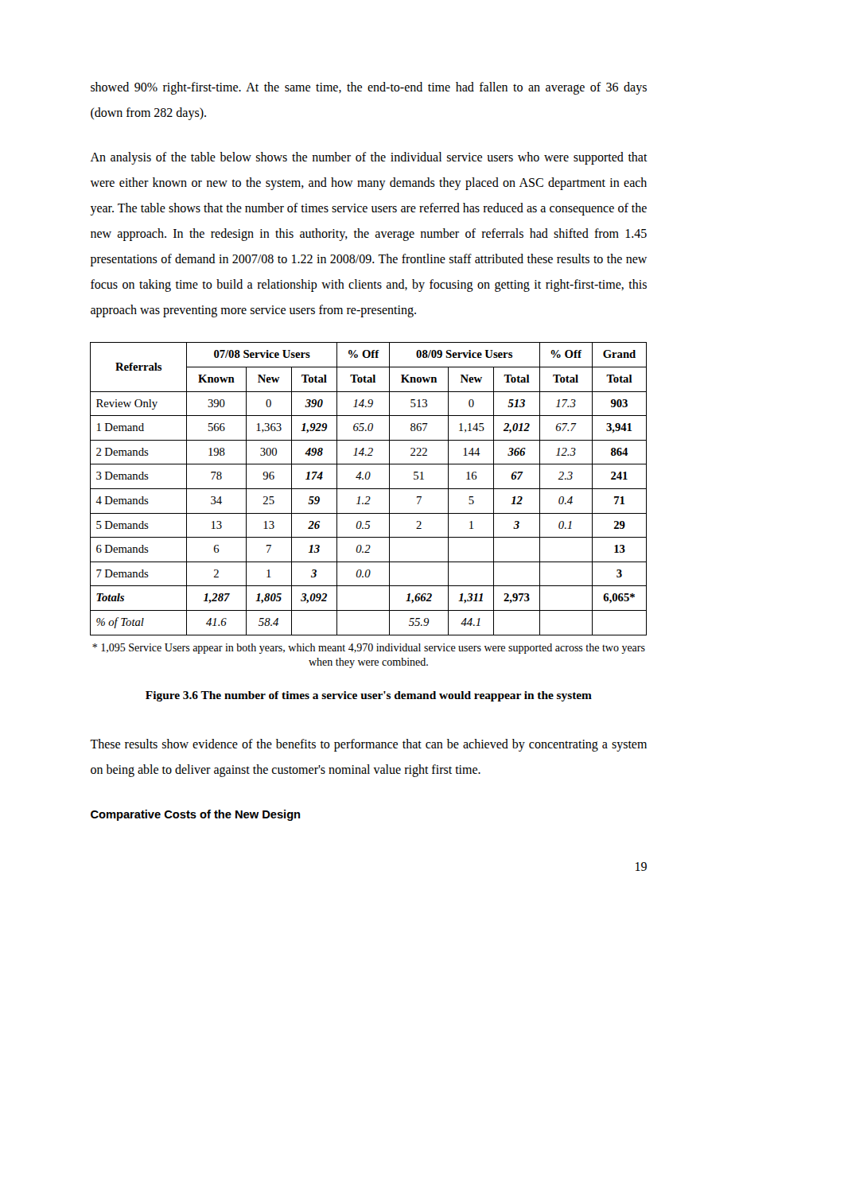showed 90% right-first-time. At the same time, the end-to-end time had fallen to an average of 36 days (down from 282 days).
An analysis of the table below shows the number of the individual service users who were supported that were either known or new to the system, and how many demands they placed on ASC department in each year. The table shows that the number of times service users are referred has reduced as a consequence of the new approach. In the redesign in this authority, the average number of referrals had shifted from 1.45 presentations of demand in 2007/08 to 1.22 in 2008/09. The frontline staff attributed these results to the new focus on taking time to build a relationship with clients and, by focusing on getting it right-first-time, this approach was preventing more service users from re-presenting.
| Referrals | 07/08 Service Users | % Off | 08/09 Service Users | % Off | Grand |
| --- | --- | --- | --- | --- | --- |
| Known | New | Total | Total | Known | New | Total | Total | Total |
| Review Only | 390 | 0 | 390 | 14.9 | 513 | 0 | 513 | 17.3 | 903 |
| 1 Demand | 566 | 1,363 | 1,929 | 65.0 | 867 | 1,145 | 2,012 | 67.7 | 3,941 |
| 2 Demands | 198 | 300 | 498 | 14.2 | 222 | 144 | 366 | 12.3 | 864 |
| 3 Demands | 78 | 96 | 174 | 4.0 | 51 | 16 | 67 | 2.3 | 241 |
| 4 Demands | 34 | 25 | 59 | 1.2 | 7 | 5 | 12 | 0.4 | 71 |
| 5 Demands | 13 | 13 | 26 | 0.5 | 2 | 1 | 3 | 0.1 | 29 |
| 6 Demands | 6 | 7 | 13 | 0.2 | | | | | 13 |
| 7 Demands | 2 | 1 | 3 | 0.0 | | | | | 3 |
| Totals | 1,287 | 1,805 | 3,092 | | 1,662 | 1,311 | 2,973 | | 6,065* |
| % of Total | 41.6 | 58.4 | | | 55.9 | 44.1 | | | |
* 1,095 Service Users appear in both years, which meant 4,970 individual service users were supported across the two years when they were combined.
Figure 3.6 The number of times a service user's demand would reappear in the system
These results show evidence of the benefits to performance that can be achieved by concentrating a system on being able to deliver against the customer's nominal value right first time.
Comparative Costs of the New Design
19